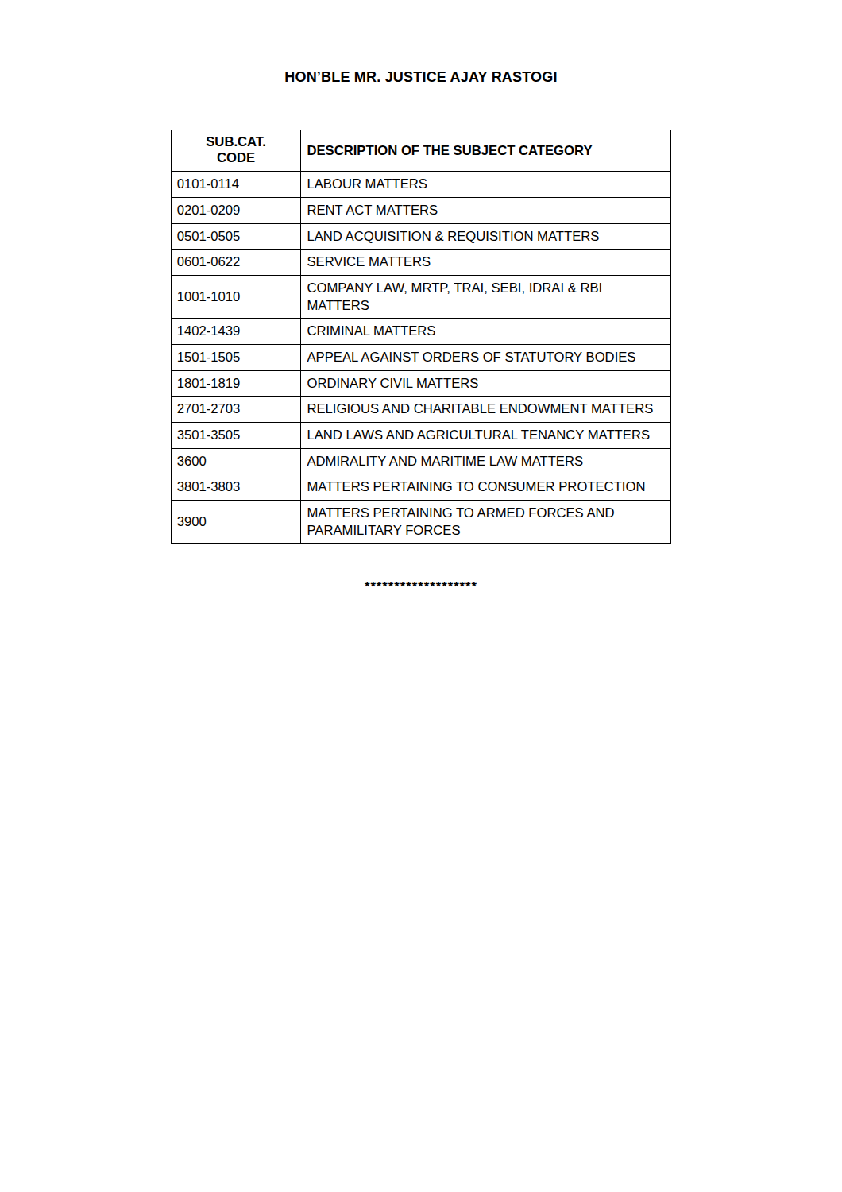HON’BLE MR. JUSTICE AJAY RASTOGI
| SUB.CAT. CODE | DESCRIPTION OF THE SUBJECT CATEGORY |
| --- | --- |
| 0101-0114 | LABOUR MATTERS |
| 0201-0209 | RENT ACT MATTERS |
| 0501-0505 | LAND ACQUISITION & REQUISITION MATTERS |
| 0601-0622 | SERVICE MATTERS |
| 1001-1010 | COMPANY LAW, MRTP, TRAI, SEBI, IDRAI & RBI MATTERS |
| 1402-1439 | CRIMINAL MATTERS |
| 1501-1505 | APPEAL AGAINST ORDERS OF STATUTORY BODIES |
| 1801-1819 | ORDINARY CIVIL MATTERS |
| 2701-2703 | RELIGIOUS AND CHARITABLE ENDOWMENT MATTERS |
| 3501-3505 | LAND LAWS AND AGRICULTURAL TENANCY MATTERS |
| 3600 | ADMIRALITY AND MARITIME LAW MATTERS |
| 3801-3803 | MATTERS PERTAINING TO CONSUMER PROTECTION |
| 3900 | MATTERS PERTAINING TO ARMED FORCES AND PARAMILITARY FORCES |
*******************